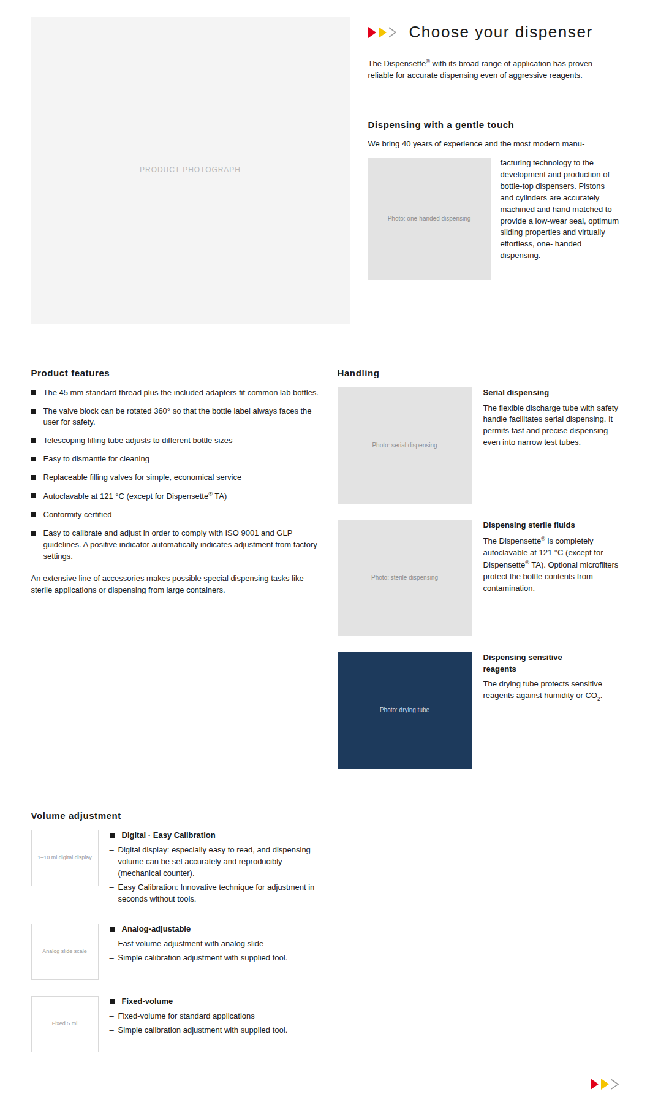Product photograph
Choose your dispenser
The Dispensette® with its broad range of application has proven reliable for accurate dispensing even of aggressive reagents.
Dispensing with a gentle touch
We bring 40 years of experience and the most modern manu-
Photo: one-handed dispensing
facturing technology to the development and production of bottle-top dispensers. Pistons and cylinders are accurately machined and hand matched to provide a low-wear seal, optimum sliding properties and virtually effortless, one- handed dispensing.
Product features
The 45 mm standard thread plus the included adapters fit common lab bottles.
The valve block can be rotated 360° so that the bottle label always faces the user for safety.
Telescoping filling tube adjusts to different bottle sizes
Easy to dismantle for cleaning
Replaceable filling valves for simple, economical service
Autoclavable at 121 °C (except for Dispensette® TA)
Conformity certified
Easy to calibrate and adjust in order to comply with ISO 9001 and GLP guidelines. A positive indicator automatically indicates adjustment from factory settings.
An extensive line of accessories makes possible special dispensing tasks like sterile applications or dispensing from large containers.
Handling
Photo: serial dispensing
Serial dispensing
The flexible discharge tube with safety handle facilitates serial dispensing. It permits fast and precise dispensing even into narrow test tubes.
Photo: sterile dispensing
Dispensing sterile fluids
The Dispensette® is completely autoclavable at 121 °C (except for Dispensette® TA). Optional microfilters protect the bottle contents from contamination.
Photo: drying tube
Dispensing sensitive
reagents
The drying tube protects sensitive reagents against humidity or CO2.
Volume adjustment
1–10 ml digital display
Digital · Easy Calibration
Digital display: especially easy to read, and dispensing volume can be set accurately and reproducibly (mechanical counter).
Easy Calibration: Innovative technique for adjustment in seconds without tools.
Analog slide scale
Analog-adjustable
Fast volume adjustment with analog slide
Simple calibration adjustment with supplied tool.
Fixed 5 ml
Fixed-volume
Fixed-volume for standard applications
Simple calibration adjustment with supplied tool.